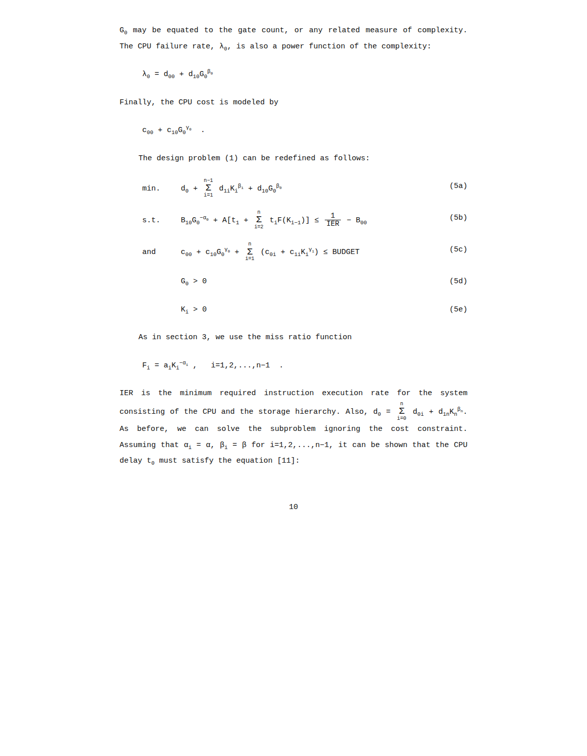G0 may be equated to the gate count, or any related measure of complexity. The CPU failure rate, λ0, is also a power function of the complexity:
λ0 = d00 + d10G0β0
Finally, the CPU cost is modeled by
c00 + c10G0γ0 .
The design problem (1) can be redefined as follows:
min. d0 + n−1 Σi=1 d1iKiβi + d10G0β0 (5a)
s.t. B10G0−α0 + A[t1 + nΣi=2 tiF(Ki−1)] ≤ 1 IER − B00 (5b)
and c00 + c10G0γ0 + nΣi=1 (c0i + c1iKiγi) ≤ BUDGET (5c)
G0 > 0 (5d)
Ki > 0 (5e)
As in section 3, we use the miss ratio function
Fi = aiKi−αi , i=1,2,...,n−1 .
IER is the minimum required instruction execution rate for the system consisting of the CPU and the storage hierarchy. Also, d0 = nΣi=0 d0i + d1nKnβn. As before, we can solve the subproblem ignoring the cost constraint. Assuming that αi = α, βi = β for i=1,2,...,n−1, it can be shown that the CPU delay t0 must satisfy the equation [11]:
10